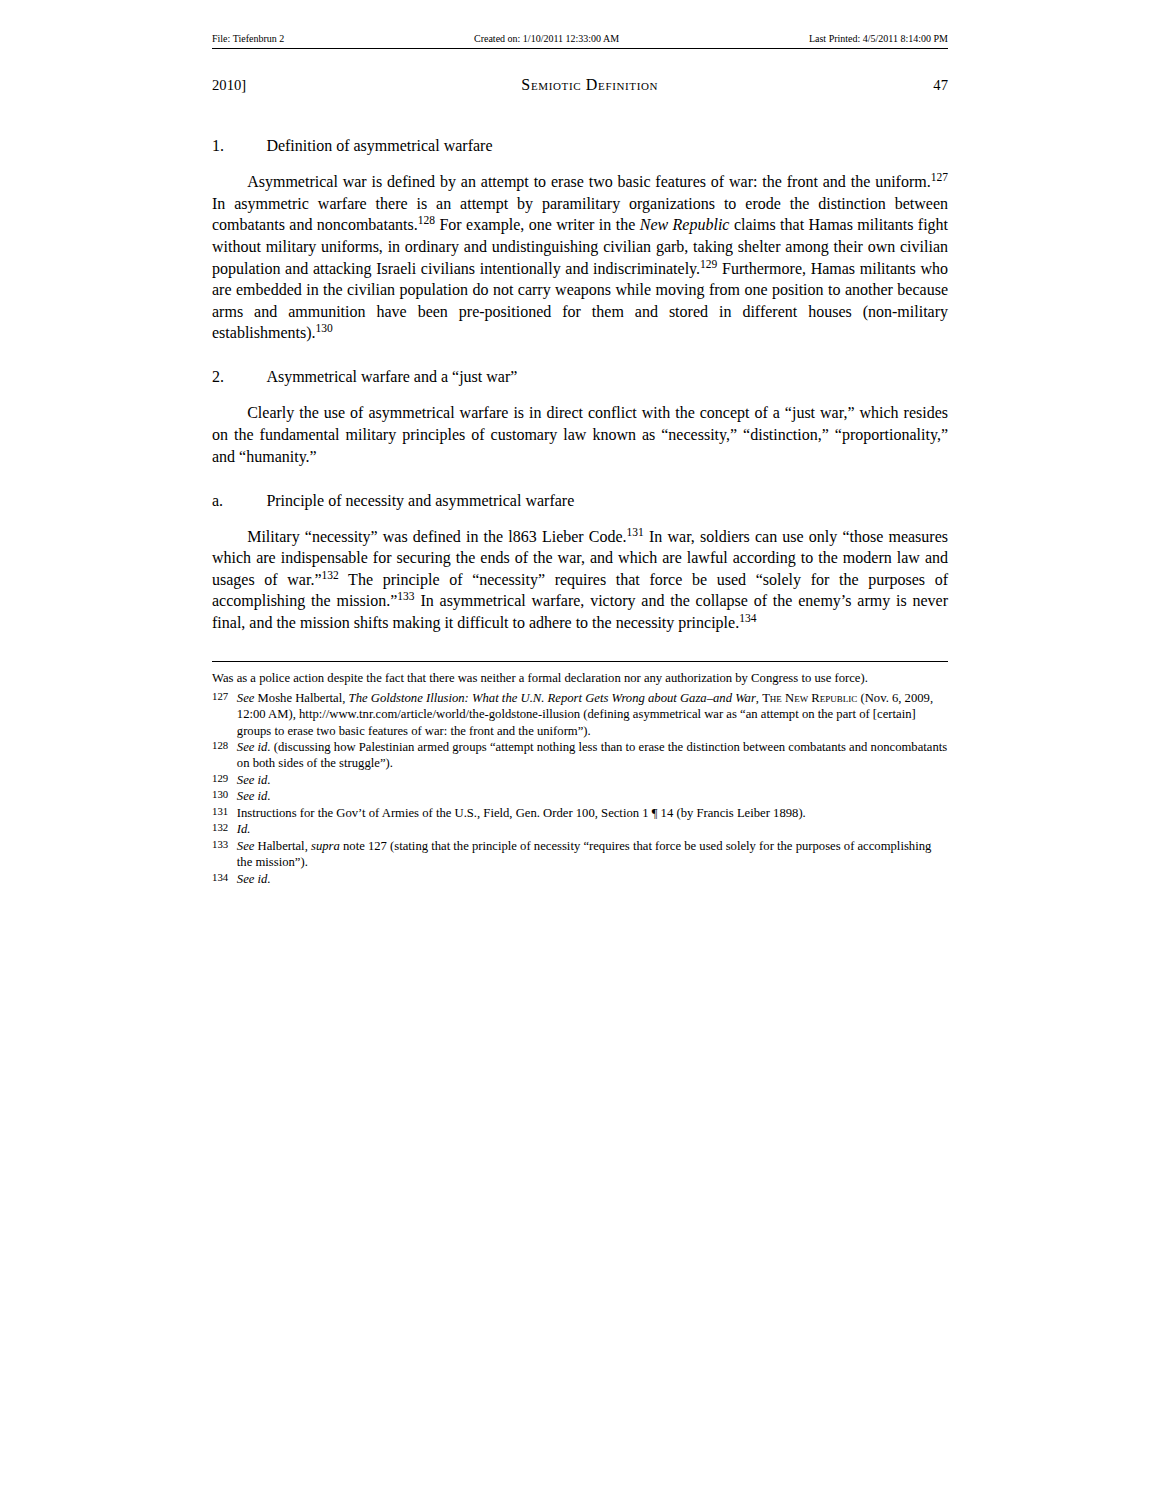File: Tiefenbrun 2 Created on: 1/10/2011 12:33:00 AM Last Printed: 4/5/2011 8:14:00 PM
2010] Semiotic Definition 47
1. Definition of asymmetrical warfare
Asymmetrical war is defined by an attempt to erase two basic features of war: the front and the uniform.127 In asymmetric warfare there is an attempt by paramilitary organizations to erode the distinction between combatants and noncombatants.128 For example, one writer in the New Republic claims that Hamas militants fight without military uniforms, in ordinary and undistinguishing civilian garb, taking shelter among their own civilian population and attacking Israeli civilians intentionally and indiscriminately.129 Furthermore, Hamas militants who are embedded in the civilian population do not carry weapons while moving from one position to another because arms and ammunition have been pre-positioned for them and stored in different houses (non-military establishments).130
2. Asymmetrical warfare and a “just war”
Clearly the use of asymmetrical warfare is in direct conflict with the concept of a “just war,” which resides on the fundamental military principles of customary law known as “necessity,” “distinction,” “proportionality,” and “humanity.”
a. Principle of necessity and asymmetrical warfare
Military “necessity” was defined in the l863 Lieber Code.131 In war, soldiers can use only “those measures which are indispensable for securing the ends of the war, and which are lawful according to the modern law and usages of war.”132 The principle of “necessity” requires that force be used “solely for the purposes of accomplishing the mission.”133 In asymmetrical warfare, victory and the collapse of the enemy’s army is never final, and the mission shifts making it difficult to adhere to the necessity principle.134
Was as a police action despite the fact that there was neither a formal declaration nor any authorization by Congress to use force).
127 See Moshe Halbertal, The Goldstone Illusion: What the U.N. Report Gets Wrong about Gaza–and War, The New Republic (Nov. 6, 2009, 12:00 AM), http://www.tnr.com/article/world/the-goldstone-illusion (defining asymmetrical war as “an attempt on the part of [certain] groups to erase two basic features of war: the front and the uniform”).
128 See id. (discussing how Palestinian armed groups “attempt nothing less than to erase the distinction between combatants and noncombatants on both sides of the struggle”).
129 See id.
130 See id.
131 Instructions for the Gov’t of Armies of the U.S., Field, Gen. Order 100, Section 1 ¶ 14 (by Francis Leiber 1898).
132 Id.
133 See Halbertal, supra note 127 (stating that the principle of necessity “requires that force be used solely for the purposes of accomplishing the mission”).
134 See id.